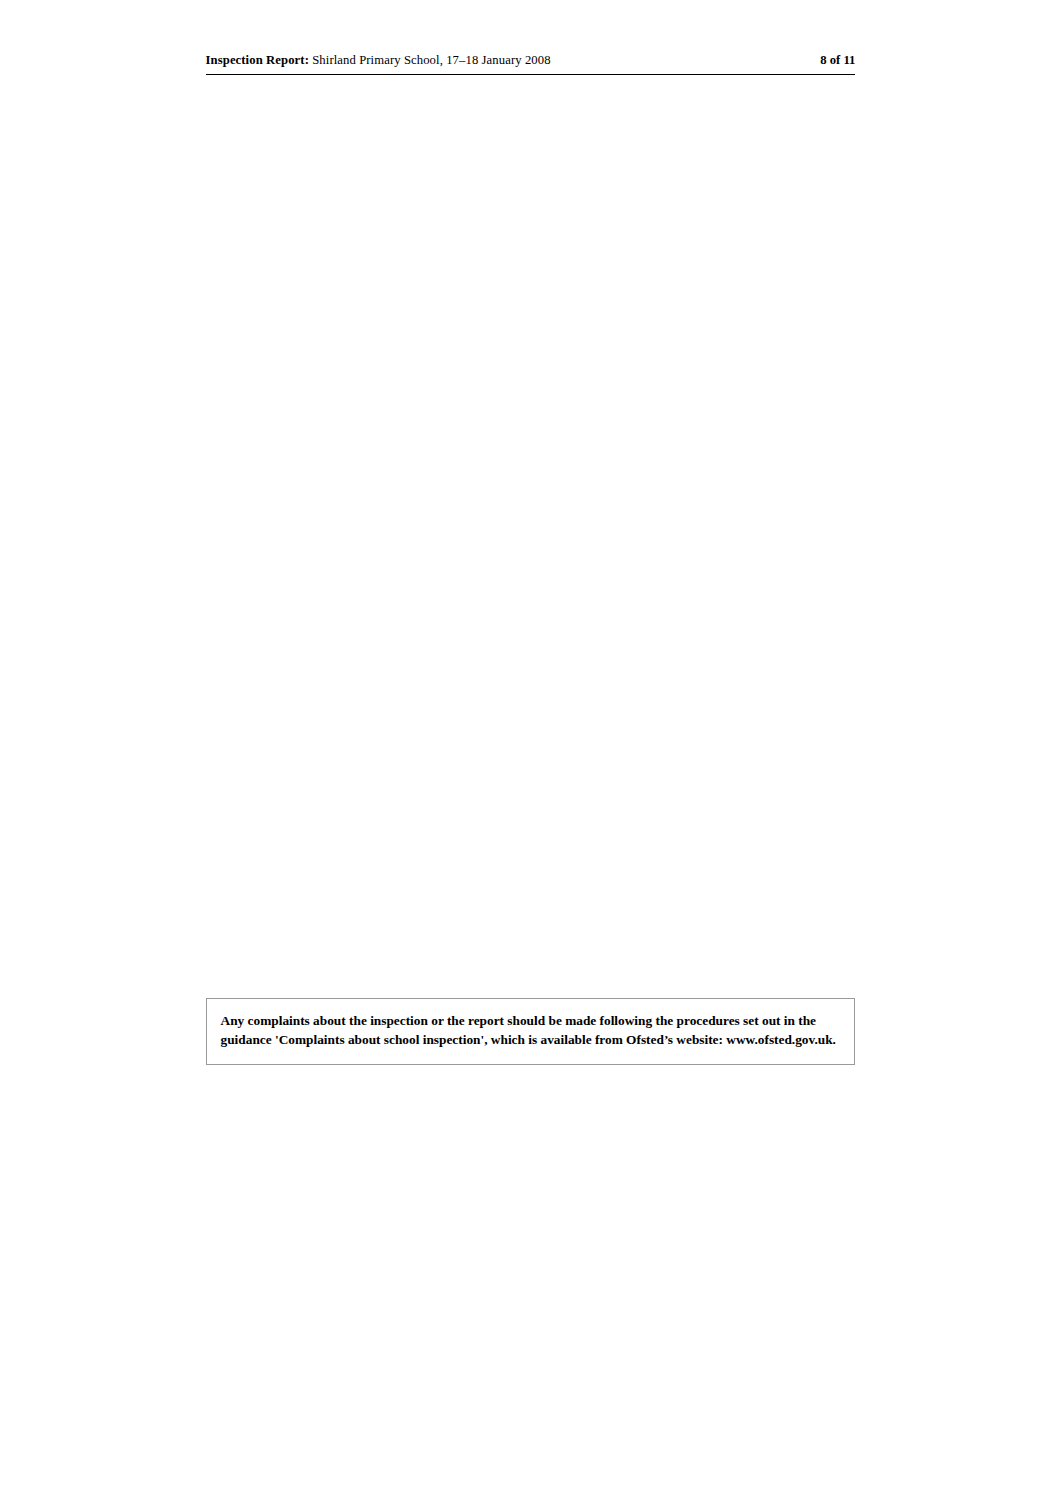Inspection Report: Shirland Primary School, 17–18 January 2008
8 of 11
Any complaints about the inspection or the report should be made following the procedures set out in the guidance 'Complaints about school inspection', which is available from Ofsted’s website: www.ofsted.gov.uk.